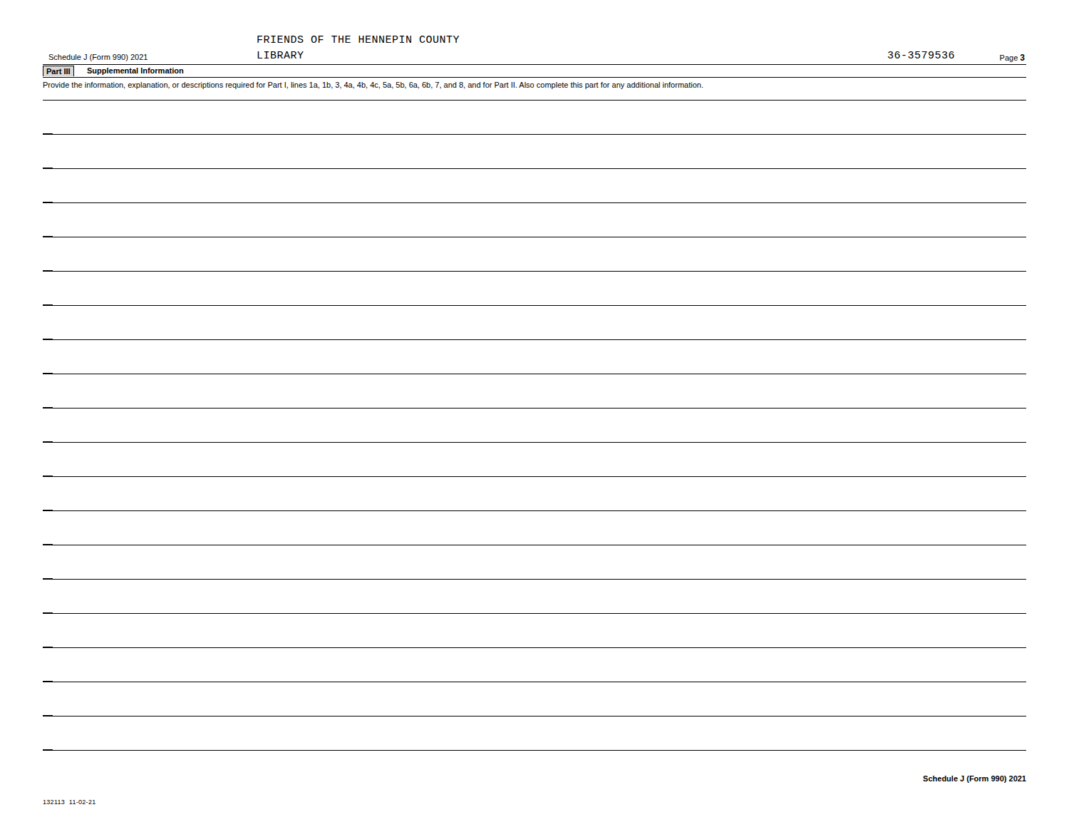FRIENDS OF THE HENNEPIN COUNTY
LIBRARY
Schedule J (Form 990) 2021
36-3579536
Page 3
Part III
Supplemental Information
Provide the information, explanation, or descriptions required for Part I, lines 1a, 1b, 3, 4a, 4b, 4c, 5a, 5b, 6a, 6b, 7, and 8, and for Part II. Also complete this part for any additional information.
Schedule J (Form 990) 2021
132113 11-02-21